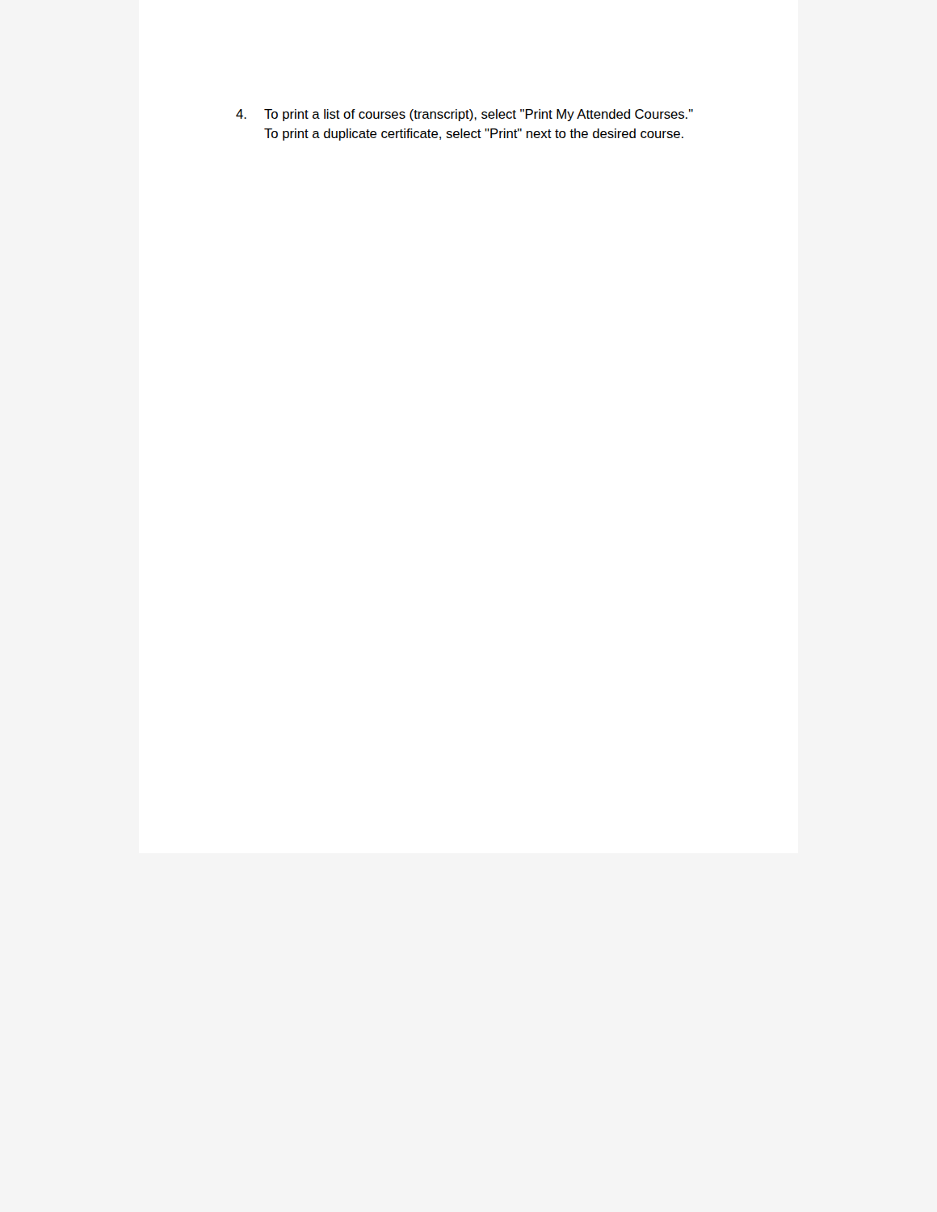4.
To print a list of courses (transcript), select "Print My Attended Courses."
To print a duplicate certificate, select "Print" next to the desired course.